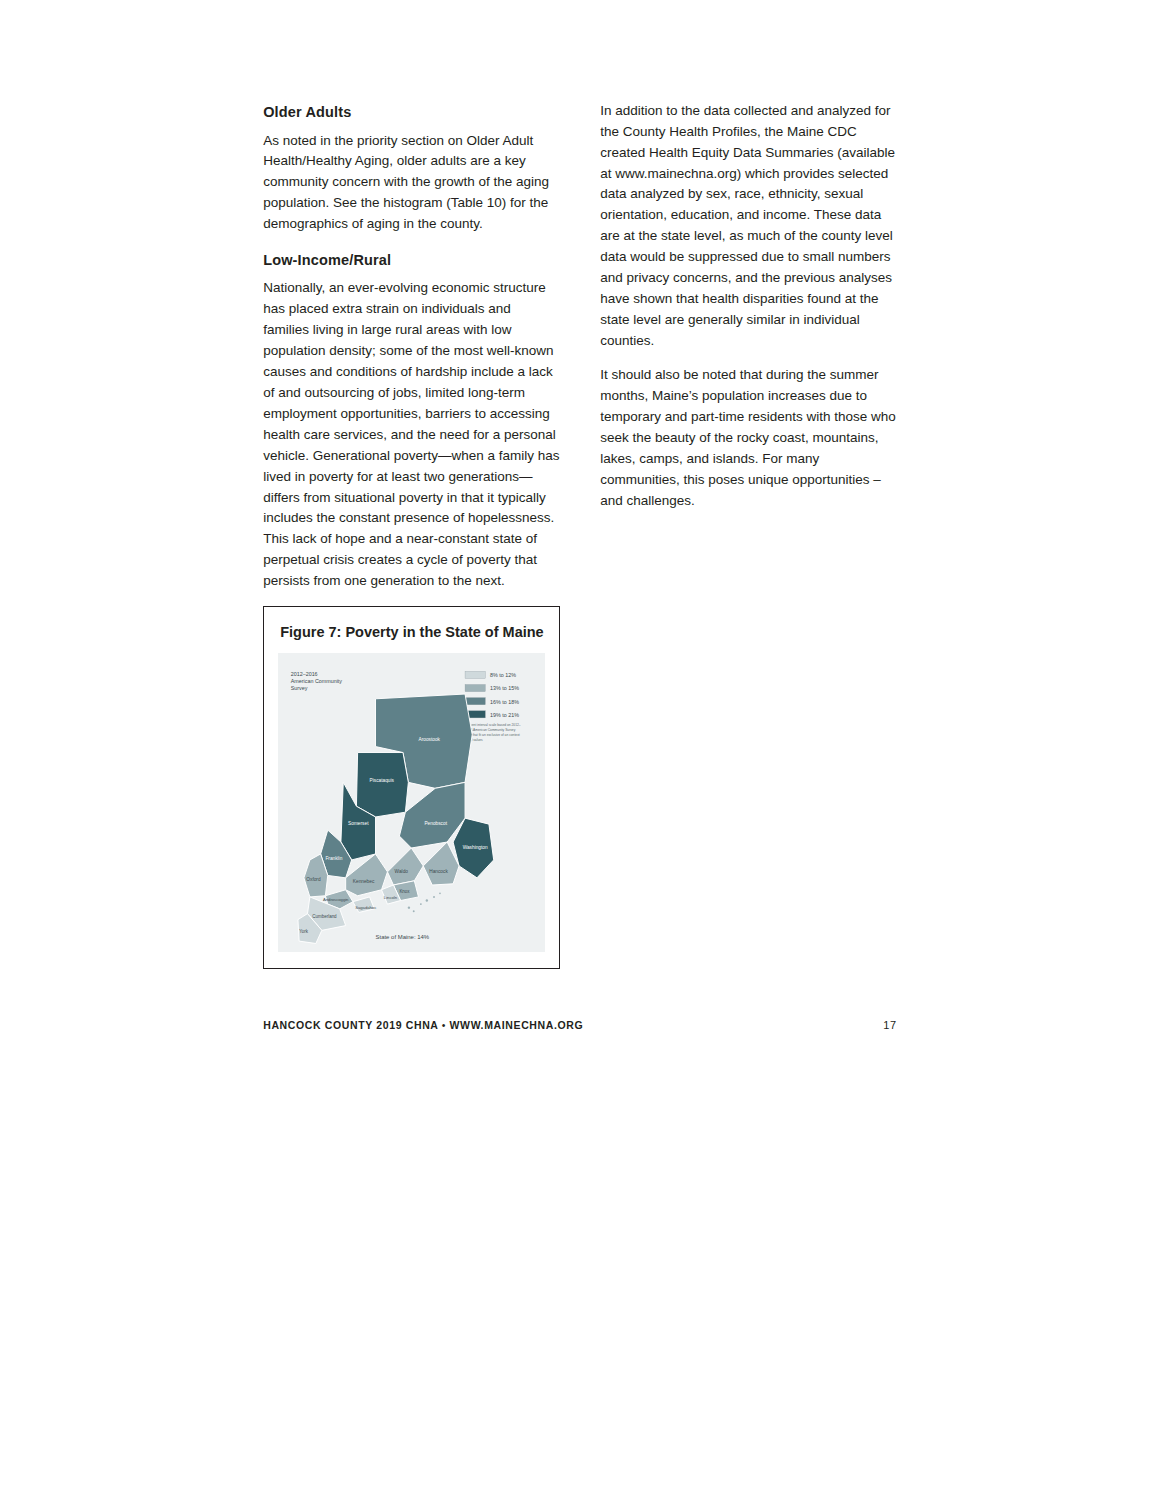Older Adults
As noted in the priority section on Older Adult Health/Healthy Aging, older adults are a key community concern with the growth of the aging population. See the histogram (Table 10) for the demographics of aging in the county.
Low-Income/Rural
Nationally, an ever-evolving economic structure has placed extra strain on individuals and families living in large rural areas with low population density; some of the most well-known causes and conditions of hardship include a lack of and outsourcing of jobs, limited long-term employment opportunities, barriers to accessing health care services, and the need for a personal vehicle. Generational poverty—when a family has lived in poverty for at least two generations—differs from situational poverty in that it typically includes the constant presence of hopelessness. This lack of hope and a near-constant state of perpetual crisis creates a cycle of poverty that persists from one generation to the next.
Figure 7: Poverty in the State of Maine
2012–2016 American Community Survey 8% to 12% 13% to 15% 16% to 18% 19% to 21% Percent interval scale based on 2012– 2016 American Community Survey data that fit an exclusive of an context 2000 values Aroostook Piscataquis Somerset Penobscot Washington Franklin Oxford Kennebec Waldo Hancock Knox Lincoln Androscoggin Sagadahoc Cumberland York State of Maine: 14%
In addition to the data collected and analyzed for the County Health Profiles, the Maine CDC created Health Equity Data Summaries (available at www.mainechna.org) which provides selected data analyzed by sex, race, ethnicity, sexual orientation, education, and income. These data are at the state level, as much of the county level data would be suppressed due to small numbers and privacy concerns, and the previous analyses have shown that health disparities found at the state level are generally similar in individual counties.
It should also be noted that during the summer months, Maine’s population increases due to temporary and part-time residents with those who seek the beauty of the rocky coast, mountains, lakes, camps, and islands. For many communities, this poses unique opportunities – and challenges.
HANCOCK COUNTY 2019 CHNA • WWW.MAINECHNA.ORG
17